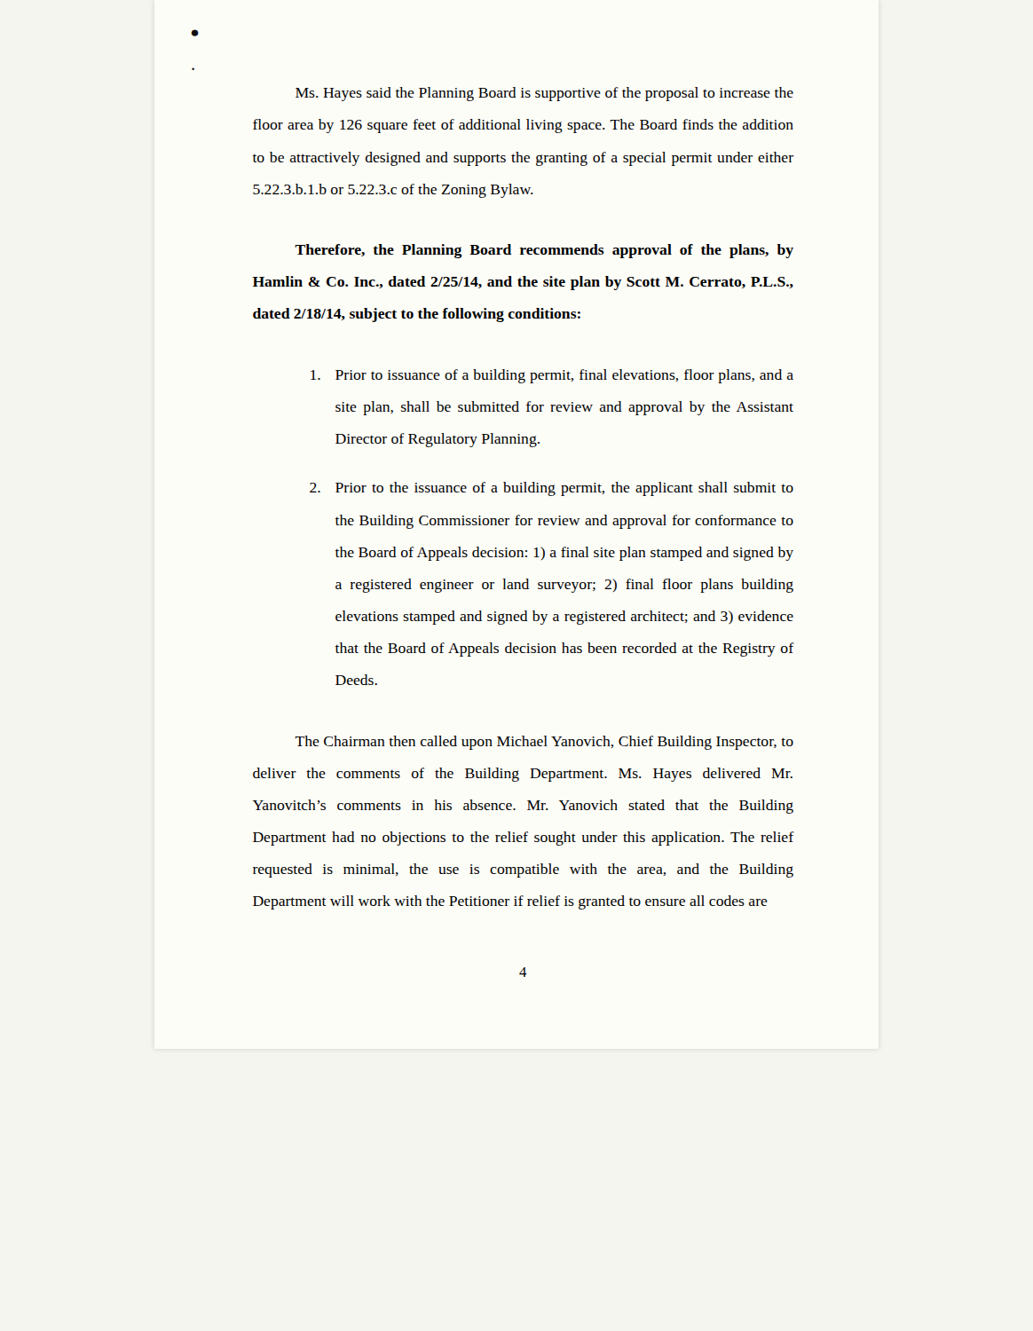● ·
Ms. Hayes said the Planning Board is supportive of the proposal to increase the floor area by 126 square feet of additional living space. The Board finds the addition to be attractively designed and supports the granting of a special permit under either 5.22.3.b.1.b or 5.22.3.c of the Zoning Bylaw.
Therefore, the Planning Board recommends approval of the plans, by Hamlin & Co. Inc., dated 2/25/14, and the site plan by Scott M. Cerrato, P.L.S., dated 2/18/14, subject to the following conditions:
Prior to issuance of a building permit, final elevations, floor plans, and a site plan, shall be submitted for review and approval by the Assistant Director of Regulatory Planning.
Prior to the issuance of a building permit, the applicant shall submit to the Building Commissioner for review and approval for conformance to the Board of Appeals decision: 1) a final site plan stamped and signed by a registered engineer or land surveyor; 2) final floor plans building elevations stamped and signed by a registered architect; and 3) evidence that the Board of Appeals decision has been recorded at the Registry of Deeds.
The Chairman then called upon Michael Yanovich, Chief Building Inspector, to deliver the comments of the Building Department. Ms. Hayes delivered Mr. Yanovitch’s comments in his absence. Mr. Yanovich stated that the Building Department had no objections to the relief sought under this application. The relief requested is minimal, the use is compatible with the area, and the Building Department will work with the Petitioner if relief is granted to ensure all codes are
4